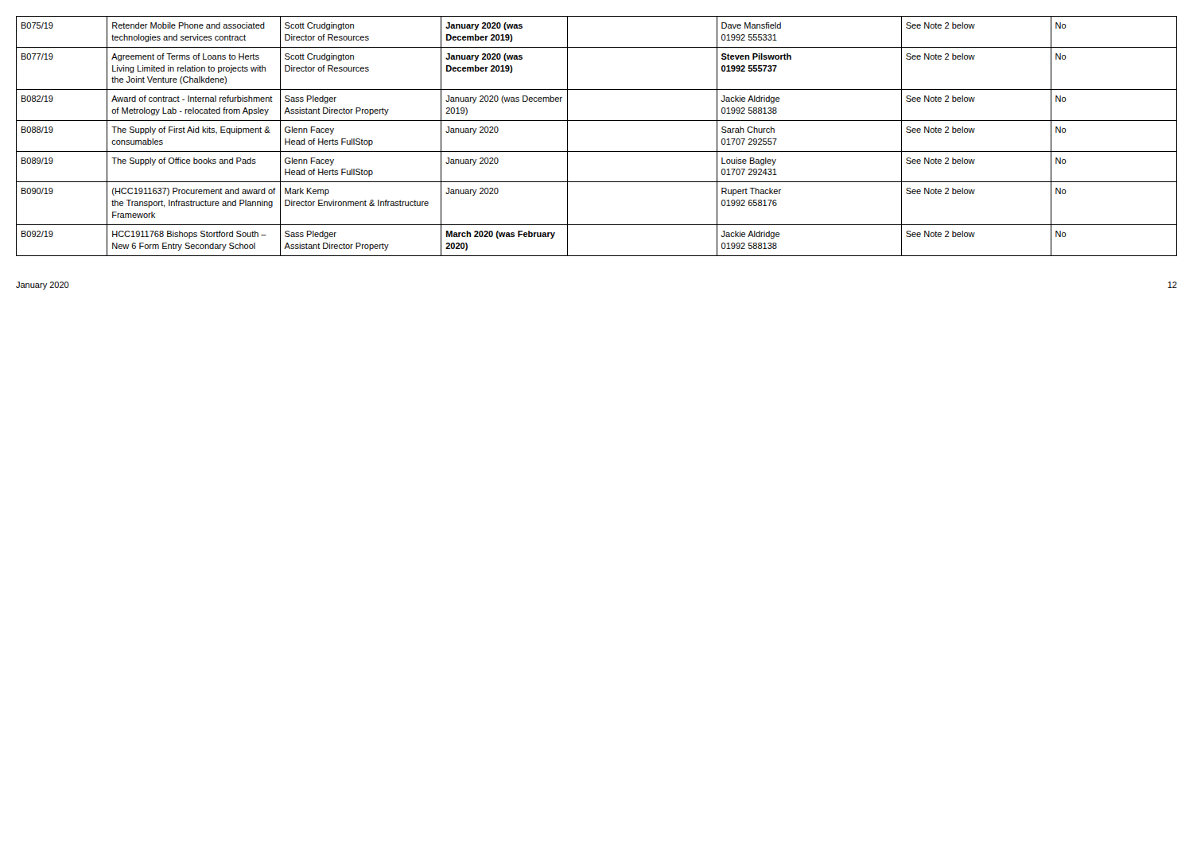| B075/19 | Retender Mobile Phone and associated technologies and services contract | Scott Crudgington Director of Resources | January 2020 (was December 2019) | | Dave Mansfield 01992 555331 | See Note 2 below | No |
| B077/19 | Agreement of Terms of Loans to Herts Living Limited in relation to projects with the Joint Venture (Chalkdene) | Scott Crudgington Director of Resources | January 2020 (was December 2019) | | Steven Pilsworth 01992 555737 | See Note 2 below | No |
| B082/19 | Award of contract - Internal refurbishment of Metrology Lab - relocated from Apsley | Sass Pledger Assistant Director Property | January 2020 (was December 2019) | | Jackie Aldridge 01992 588138 | See Note 2 below | No |
| B088/19 | The Supply of First Aid kits, Equipment & consumables | Glenn Facey Head of Herts FullStop | January 2020 | | Sarah Church 01707 292557 | See Note 2 below | No |
| B089/19 | The Supply of Office books and Pads | Glenn Facey Head of Herts FullStop | January 2020 | | Louise Bagley 01707 292431 | See Note 2 below | No |
| B090/19 | (HCC1911637) Procurement and award of the Transport, Infrastructure and Planning Framework | Mark Kemp Director Environment & Infrastructure | January 2020 | | Rupert Thacker 01992 658176 | See Note 2 below | No |
| B092/19 | HCC1911768 Bishops Stortford South – New 6 Form Entry Secondary School | Sass Pledger Assistant Director Property | March 2020 (was February 2020) | | Jackie Aldridge 01992 588138 | See Note 2 below | No |
January 2020 12